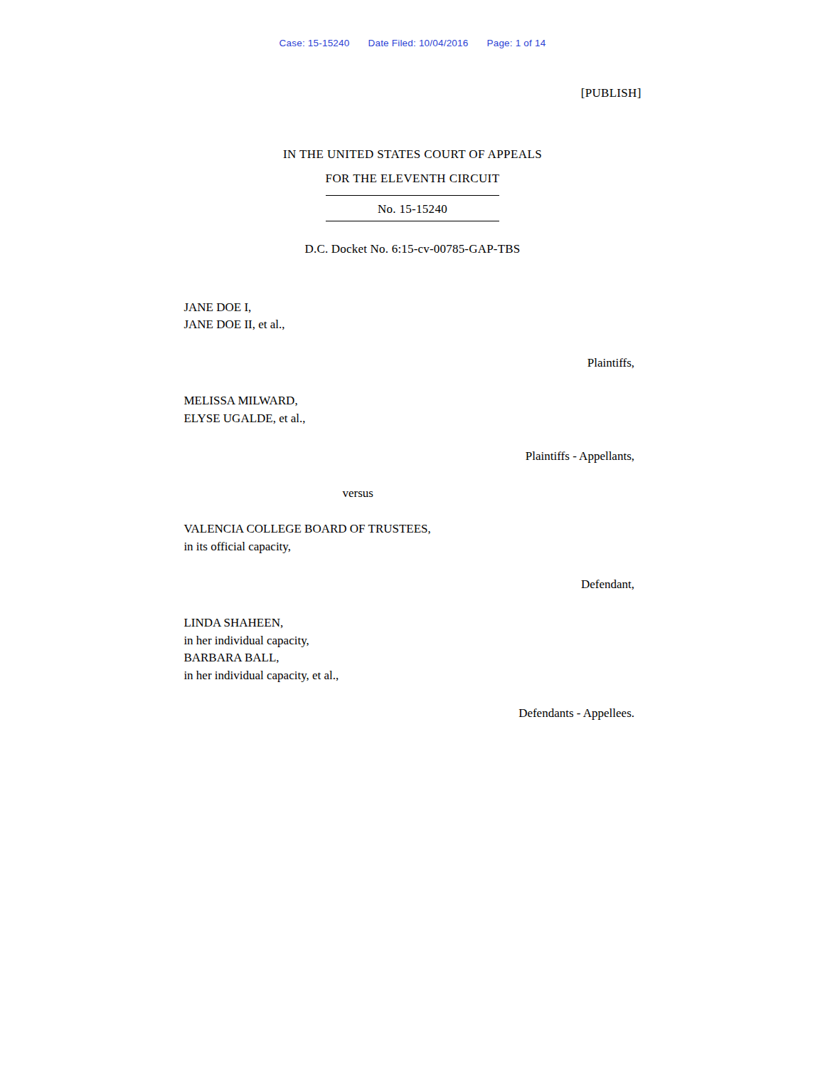Case: 15-15240 Date Filed: 10/04/2016 Page: 1 of 14
[PUBLISH]
IN THE UNITED STATES COURT OF APPEALS
FOR THE ELEVENTH CIRCUIT
No. 15-15240
D.C. Docket No. 6:15-cv-00785-GAP-TBS
JANE DOE I,
JANE DOE II, et al.,
Plaintiffs,
MELISSA MILWARD,
ELYSE UGALDE, et al.,
Plaintiffs - Appellants,
versus
VALENCIA COLLEGE BOARD OF TRUSTEES,
in its official capacity,
Defendant,
LINDA SHAHEEN,
in her individual capacity,
BARBARA BALL,
in her individual capacity, et al.,
Defendants - Appellees.